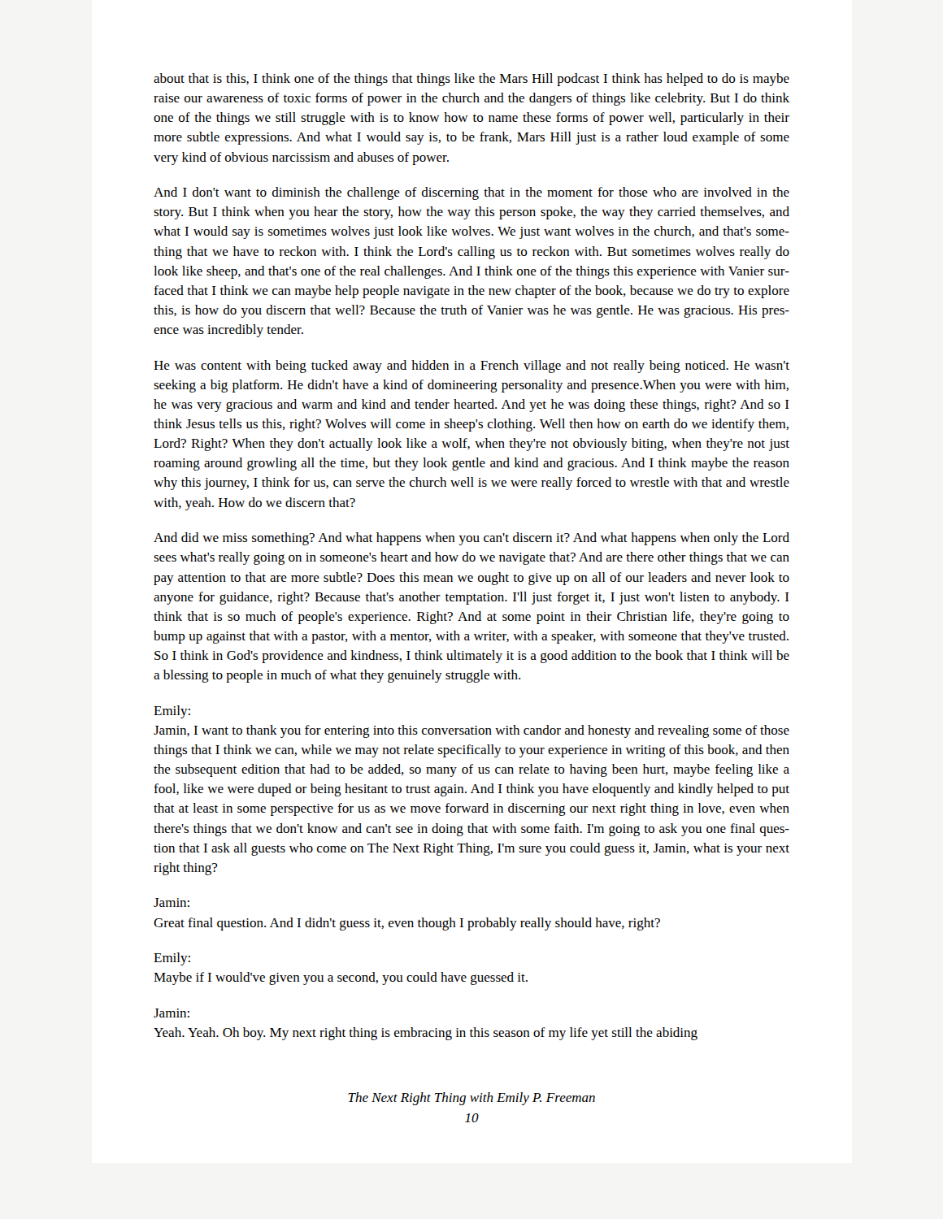about that is this, I think one of the things that things like the Mars Hill podcast I think has helped to do is maybe raise our awareness of toxic forms of power in the church and the dangers of things like celebrity. But I do think one of the things we still struggle with is to know how to name these forms of power well, particularly in their more subtle expressions. And what I would say is, to be frank, Mars Hill just is a rather loud example of some very kind of obvious narcissism and abuses of power.
And I don't want to diminish the challenge of discerning that in the moment for those who are involved in the story. But I think when you hear the story, how the way this person spoke, the way they carried themselves, and what I would say is sometimes wolves just look like wolves. We just want wolves in the church, and that's something that we have to reckon with. I think the Lord's calling us to reckon with. But sometimes wolves really do look like sheep, and that's one of the real challenges. And I think one of the things this experience with Vanier surfaced that I think we can maybe help people navigate in the new chapter of the book, because we do try to explore this, is how do you discern that well? Because the truth of Vanier was he was gentle. He was gracious. His presence was incredibly tender.
He was content with being tucked away and hidden in a French village and not really being noticed. He wasn't seeking a big platform. He didn't have a kind of domineering personality and presence.When you were with him, he was very gracious and warm and kind and tender hearted. And yet he was doing these things, right? And so I think Jesus tells us this, right? Wolves will come in sheep's clothing. Well then how on earth do we identify them, Lord? Right? When they don't actually look like a wolf, when they're not obviously biting, when they're not just roaming around growling all the time, but they look gentle and kind and gracious. And I think maybe the reason why this journey, I think for us, can serve the church well is we were really forced to wrestle with that and wrestle with, yeah. How do we discern that?
And did we miss something? And what happens when you can't discern it? And what happens when only the Lord sees what's really going on in someone's heart and how do we navigate that? And are there other things that we can pay attention to that are more subtle? Does this mean we ought to give up on all of our leaders and never look to anyone for guidance, right? Because that's another temptation. I'll just forget it, I just won't listen to anybody. I think that is so much of people's experience. Right? And at some point in their Christian life, they're going to bump up against that with a pastor, with a mentor, with a writer, with a speaker, with someone that they've trusted. So I think in God's providence and kindness, I think ultimately it is a good addition to the book that I think will be a blessing to people in much of what they genuinely struggle with.
Emily:
Jamin, I want to thank you for entering into this conversation with candor and honesty and revealing some of those things that I think we can, while we may not relate specifically to your experience in writing of this book, and then the subsequent edition that had to be added, so many of us can relate to having been hurt, maybe feeling like a fool, like we were duped or being hesitant to trust again. And I think you have eloquently and kindly helped to put that at least in some perspective for us as we move forward in discerning our next right thing in love, even when there's things that we don't know and can't see in doing that with some faith. I'm going to ask you one final question that I ask all guests who come on The Next Right Thing, I'm sure you could guess it, Jamin, what is your next right thing?
Jamin:
Great final question. And I didn't guess it, even though I probably really should have, right?
Emily:
Maybe if I would've given you a second, you could have guessed it.
Jamin:
Yeah. Yeah. Oh boy. My next right thing is embracing in this season of my life yet still the abiding
The Next Right Thing with Emily P. Freeman
10